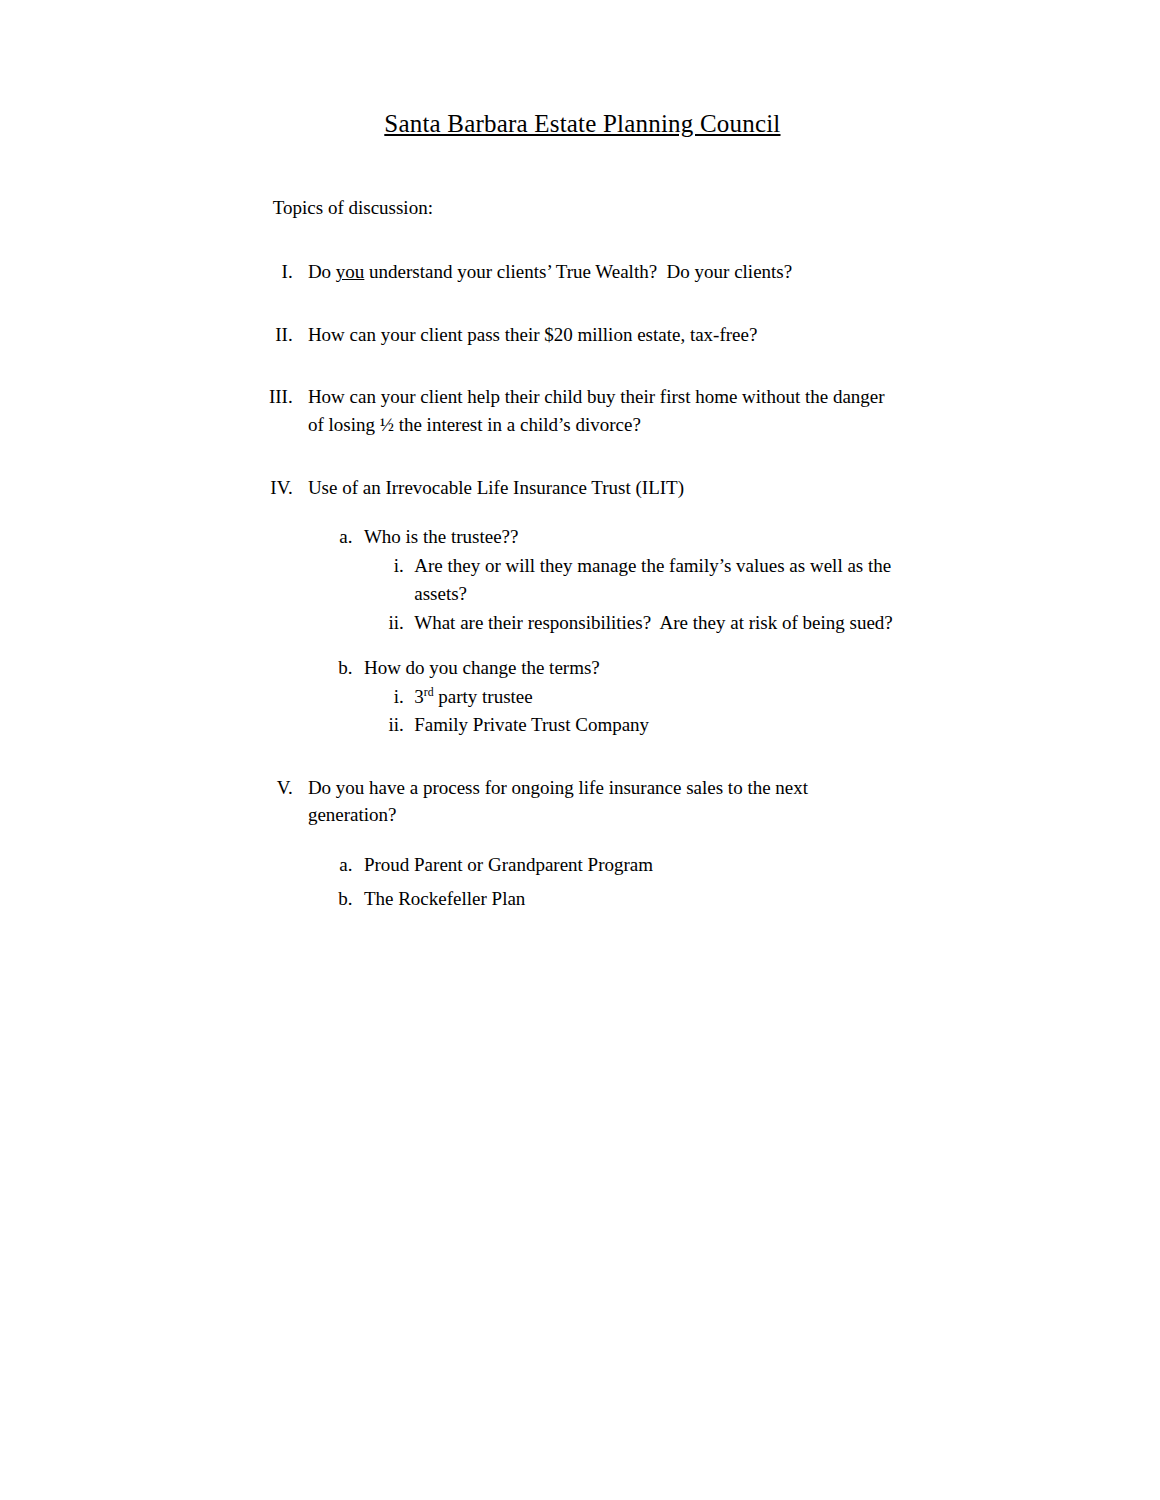Santa Barbara Estate Planning Council
Topics of discussion:
Do you understand your clients’ True Wealth? Do your clients?
How can your client pass their $20 million estate, tax-free?
How can your client help their child buy their first home without the danger of losing ½ the interest in a child’s divorce?
Use of an Irrevocable Life Insurance Trust (ILIT)
Who is the trustee??
Are they or will they manage the family’s values as well as the assets?
What are their responsibilities? Are they at risk of being sued?
How do you change the terms?
3rd party trustee
Family Private Trust Company
Do you have a process for ongoing life insurance sales to the next generation?
Proud Parent or Grandparent Program
The Rockefeller Plan